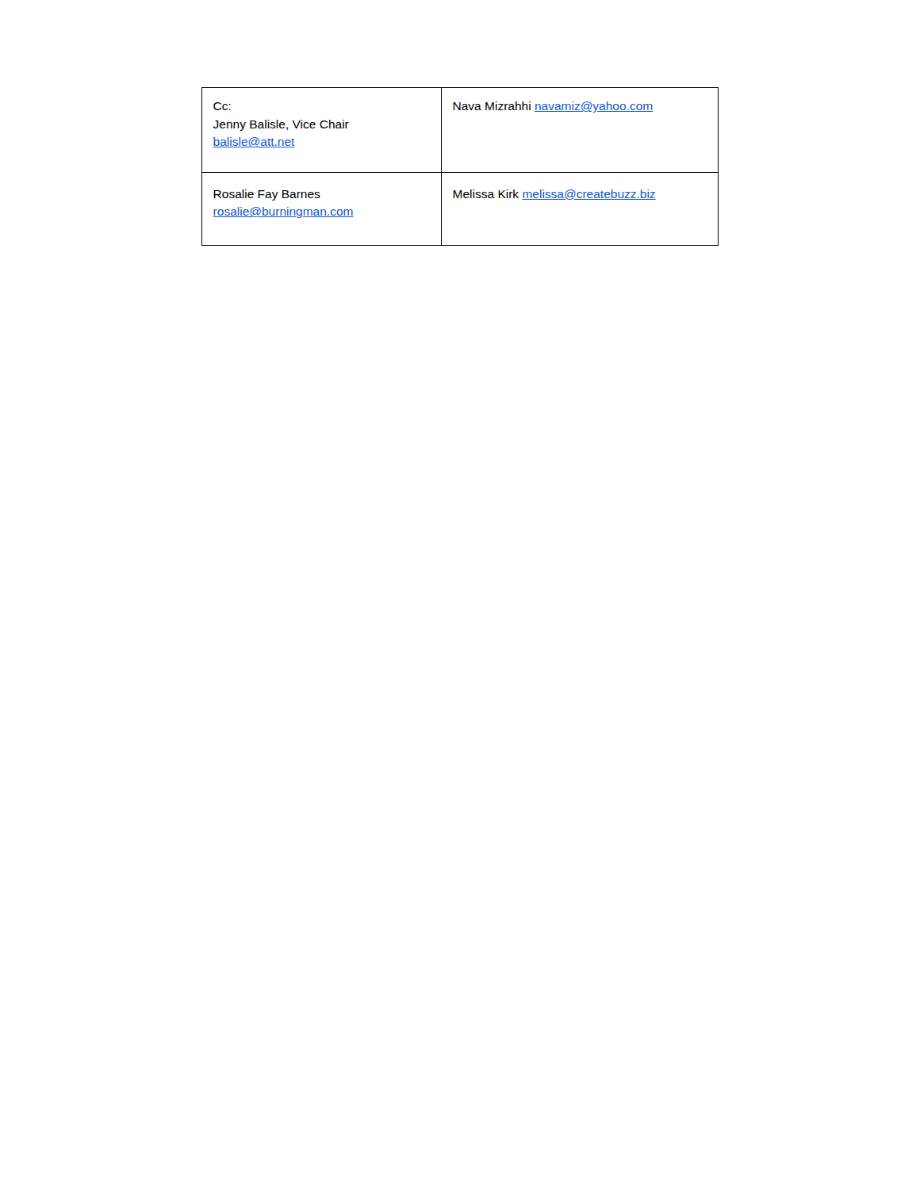| Cc: Jenny Balisle, Vice Chair balisle@att.net | Nava Mizrahhi navamiz@yahoo.com |
| Rosalie Fay Barnes rosalie@burningman.com | Melissa Kirk melissa@createbuzz.biz |